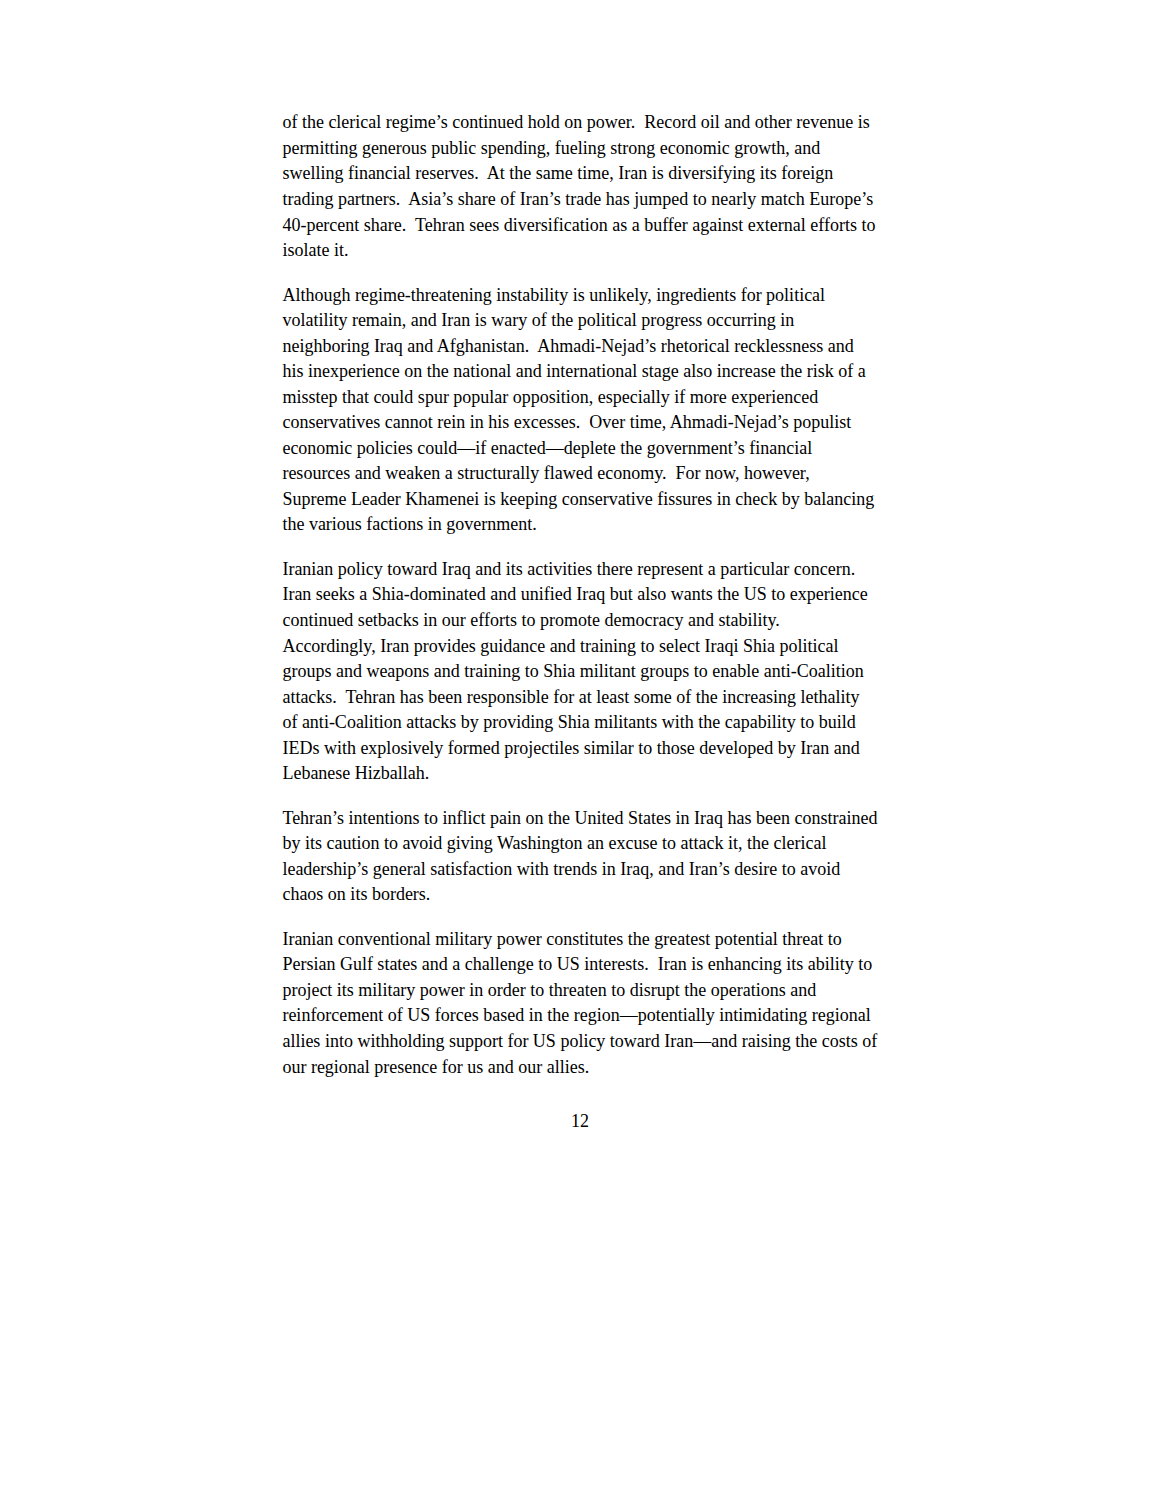of the clerical regime’s continued hold on power. Record oil and other revenue is permitting generous public spending, fueling strong economic growth, and swelling financial reserves. At the same time, Iran is diversifying its foreign trading partners. Asia’s share of Iran’s trade has jumped to nearly match Europe’s 40-percent share. Tehran sees diversification as a buffer against external efforts to isolate it.
Although regime-threatening instability is unlikely, ingredients for political volatility remain, and Iran is wary of the political progress occurring in neighboring Iraq and Afghanistan. Ahmadi-Nejad’s rhetorical recklessness and his inexperience on the national and international stage also increase the risk of a misstep that could spur popular opposition, especially if more experienced conservatives cannot rein in his excesses. Over time, Ahmadi-Nejad’s populist economic policies could—if enacted—deplete the government’s financial resources and weaken a structurally flawed economy. For now, however, Supreme Leader Khamenei is keeping conservative fissures in check by balancing the various factions in government.
Iranian policy toward Iraq and its activities there represent a particular concern. Iran seeks a Shia-dominated and unified Iraq but also wants the US to experience continued setbacks in our efforts to promote democracy and stability. Accordingly, Iran provides guidance and training to select Iraqi Shia political groups and weapons and training to Shia militant groups to enable anti-Coalition attacks. Tehran has been responsible for at least some of the increasing lethality of anti-Coalition attacks by providing Shia militants with the capability to build IEDs with explosively formed projectiles similar to those developed by Iran and Lebanese Hizballah.
Tehran’s intentions to inflict pain on the United States in Iraq has been constrained by its caution to avoid giving Washington an excuse to attack it, the clerical leadership’s general satisfaction with trends in Iraq, and Iran’s desire to avoid chaos on its borders.
Iranian conventional military power constitutes the greatest potential threat to Persian Gulf states and a challenge to US interests. Iran is enhancing its ability to project its military power in order to threaten to disrupt the operations and reinforcement of US forces based in the region—potentially intimidating regional allies into withholding support for US policy toward Iran—and raising the costs of our regional presence for us and our allies.
12